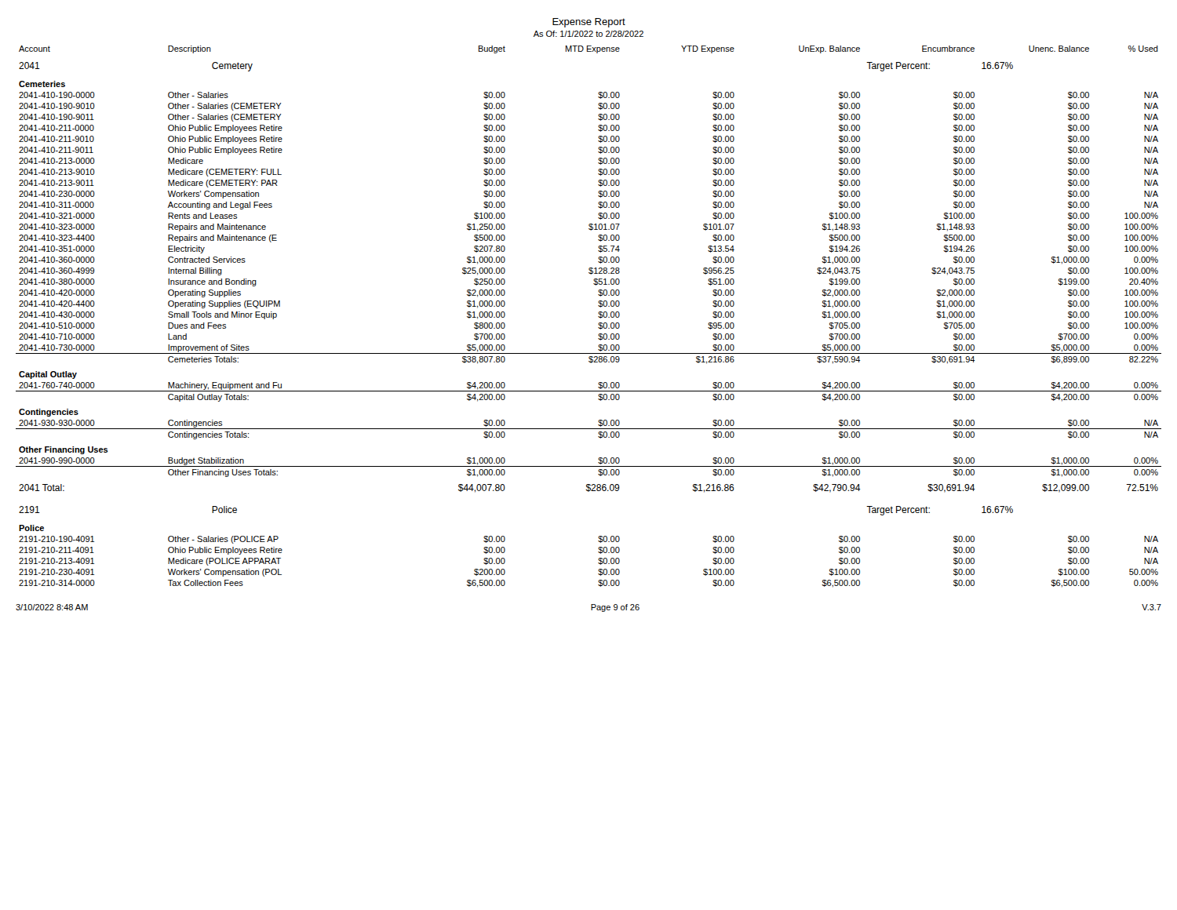Expense Report
As Of: 1/1/2022 to 2/28/2022
| Account | Description | Budget | MTD Expense | YTD Expense | UnExp. Balance | Encumbrance | Unenc. Balance | % Used |
| --- | --- | --- | --- | --- | --- | --- | --- | --- |
| 2041 | Cemetery | | | | | Target Percent: | 16.67% | |
| Cemeteries |
| 2041-410-190-0000 | Other - Salaries | $0.00 | $0.00 | $0.00 | $0.00 | $0.00 | $0.00 | N/A |
| 2041-410-190-9010 | Other - Salaries (CEMETERY | $0.00 | $0.00 | $0.00 | $0.00 | $0.00 | $0.00 | N/A |
| 2041-410-190-9011 | Other - Salaries (CEMETERY | $0.00 | $0.00 | $0.00 | $0.00 | $0.00 | $0.00 | N/A |
| 2041-410-211-0000 | Ohio Public Employees Retire | $0.00 | $0.00 | $0.00 | $0.00 | $0.00 | $0.00 | N/A |
| 2041-410-211-9010 | Ohio Public Employees Retire | $0.00 | $0.00 | $0.00 | $0.00 | $0.00 | $0.00 | N/A |
| 2041-410-211-9011 | Ohio Public Employees Retire | $0.00 | $0.00 | $0.00 | $0.00 | $0.00 | $0.00 | N/A |
| 2041-410-213-0000 | Medicare | $0.00 | $0.00 | $0.00 | $0.00 | $0.00 | $0.00 | N/A |
| 2041-410-213-9010 | Medicare (CEMETERY: FULL | $0.00 | $0.00 | $0.00 | $0.00 | $0.00 | $0.00 | N/A |
| 2041-410-213-9011 | Medicare (CEMETERY: PAR | $0.00 | $0.00 | $0.00 | $0.00 | $0.00 | $0.00 | N/A |
| 2041-410-230-0000 | Workers' Compensation | $0.00 | $0.00 | $0.00 | $0.00 | $0.00 | $0.00 | N/A |
| 2041-410-311-0000 | Accounting and Legal Fees | $0.00 | $0.00 | $0.00 | $0.00 | $0.00 | $0.00 | N/A |
| 2041-410-321-0000 | Rents and Leases | $100.00 | $0.00 | $0.00 | $100.00 | $100.00 | $0.00 | 100.00% |
| 2041-410-323-0000 | Repairs and Maintenance | $1,250.00 | $101.07 | $101.07 | $1,148.93 | $1,148.93 | $0.00 | 100.00% |
| 2041-410-323-4400 | Repairs and Maintenance (E | $500.00 | $0.00 | $0.00 | $500.00 | $500.00 | $0.00 | 100.00% |
| 2041-410-351-0000 | Electricity | $207.80 | $5.74 | $13.54 | $194.26 | $194.26 | $0.00 | 100.00% |
| 2041-410-360-0000 | Contracted Services | $1,000.00 | $0.00 | $0.00 | $1,000.00 | $0.00 | $1,000.00 | 0.00% |
| 2041-410-360-4999 | Internal Billing | $25,000.00 | $128.28 | $956.25 | $24,043.75 | $24,043.75 | $0.00 | 100.00% |
| 2041-410-380-0000 | Insurance and Bonding | $250.00 | $51.00 | $51.00 | $199.00 | $0.00 | $199.00 | 20.40% |
| 2041-410-420-0000 | Operating Supplies | $2,000.00 | $0.00 | $0.00 | $2,000.00 | $2,000.00 | $0.00 | 100.00% |
| 2041-410-420-4400 | Operating Supplies (EQUIPM | $1,000.00 | $0.00 | $0.00 | $1,000.00 | $1,000.00 | $0.00 | 100.00% |
| 2041-410-430-0000 | Small Tools and Minor Equip | $1,000.00 | $0.00 | $0.00 | $1,000.00 | $1,000.00 | $0.00 | 100.00% |
| 2041-410-510-0000 | Dues and Fees | $800.00 | $0.00 | $95.00 | $705.00 | $705.00 | $0.00 | 100.00% |
| 2041-410-710-0000 | Land | $700.00 | $0.00 | $0.00 | $700.00 | $0.00 | $700.00 | 0.00% |
| 2041-410-730-0000 | Improvement of Sites | $5,000.00 | $0.00 | $0.00 | $5,000.00 | $0.00 | $5,000.00 | 0.00% |
| | Cemeteries Totals: | $38,807.80 | $286.09 | $1,216.86 | $37,590.94 | $30,691.94 | $6,899.00 | 82.22% |
| Capital Outlay |
| 2041-760-740-0000 | Machinery, Equipment and Fu | $4,200.00 | $0.00 | $0.00 | $4,200.00 | $0.00 | $4,200.00 | 0.00% |
| | Capital Outlay Totals: | $4,200.00 | $0.00 | $0.00 | $4,200.00 | $0.00 | $4,200.00 | 0.00% |
| Contingencies |
| 2041-930-930-0000 | Contingencies | $0.00 | $0.00 | $0.00 | $0.00 | $0.00 | $0.00 | N/A |
| | Contingencies Totals: | $0.00 | $0.00 | $0.00 | $0.00 | $0.00 | $0.00 | N/A |
| Other Financing Uses |
| 2041-990-990-0000 | Budget Stabilization | $1,000.00 | $0.00 | $0.00 | $1,000.00 | $0.00 | $1,000.00 | 0.00% |
| | Other Financing Uses Totals: | $1,000.00 | $0.00 | $0.00 | $1,000.00 | $0.00 | $1,000.00 | 0.00% |
| 2041 Total: | | $44,007.80 | $286.09 | $1,216.86 | $42,790.94 | $30,691.94 | $12,099.00 | 72.51% |
| 2191 | Police | | | | | Target Percent: | 16.67% | |
| Police |
| 2191-210-190-4091 | Other - Salaries (POLICE AP | $0.00 | $0.00 | $0.00 | $0.00 | $0.00 | $0.00 | N/A |
| 2191-210-211-4091 | Ohio Public Employees Retire | $0.00 | $0.00 | $0.00 | $0.00 | $0.00 | $0.00 | N/A |
| 2191-210-213-4091 | Medicare (POLICE APPARAT | $0.00 | $0.00 | $0.00 | $0.00 | $0.00 | $0.00 | N/A |
| 2191-210-230-4091 | Workers' Compensation (POL | $200.00 | $0.00 | $100.00 | $100.00 | $0.00 | $100.00 | 50.00% |
| 2191-210-314-0000 | Tax Collection Fees | $6,500.00 | $0.00 | $0.00 | $6,500.00 | $0.00 | $6,500.00 | 0.00% |
3/10/2022 8:48 AM
Page 9 of 26
V.3.7